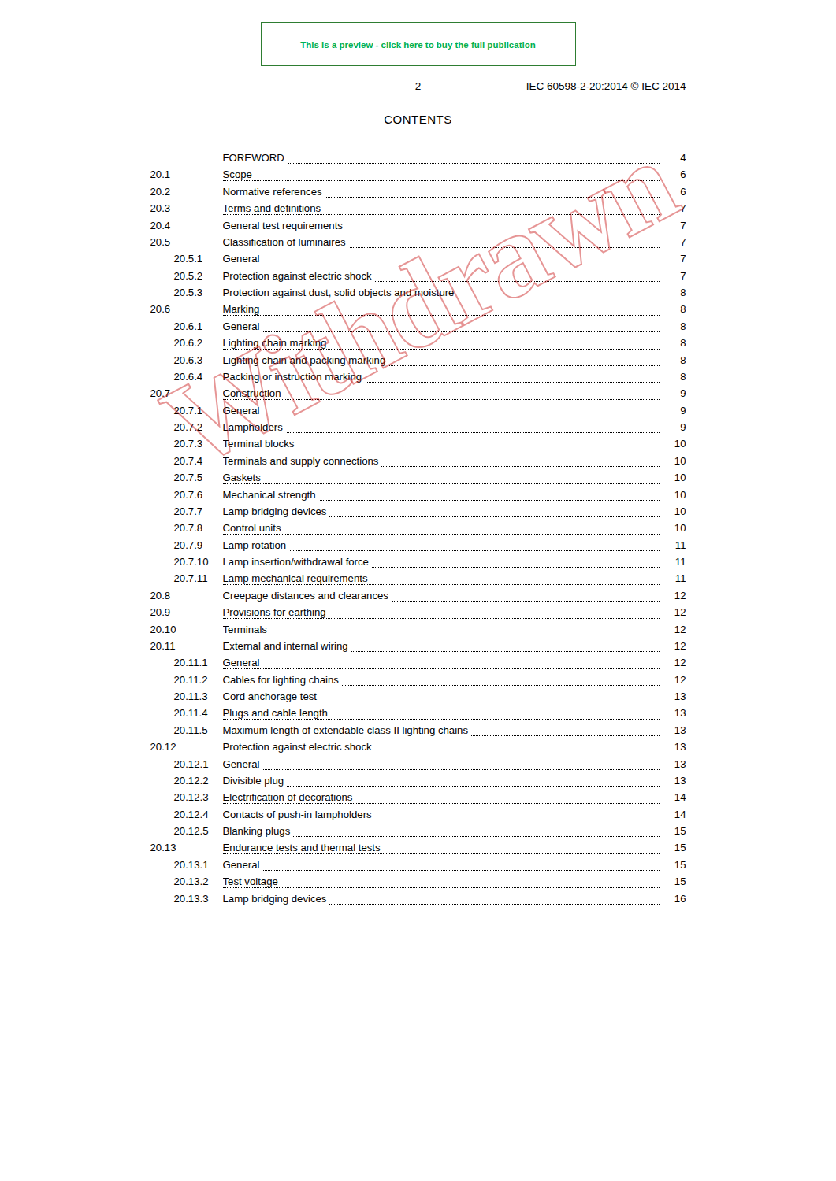This is a preview - click here to buy the full publication
– 2 – IEC 60598-2-20:2014 © IEC 2014
CONTENTS
Withdrawn
| | FOREWORD | 4 |
| 20.1 | Scope | 6 |
| 20.2 | Normative references | 6 |
| 20.3 | Terms and definitions | 7 |
| 20.4 | General test requirements | 7 |
| 20.5 | Classification of luminaires | 7 |
| 20.5.1 | General | 7 |
| 20.5.2 | Protection against electric shock | 7 |
| 20.5.3 | Protection against dust, solid objects and moisture | 8 |
| 20.6 | Marking | 8 |
| 20.6.1 | General | 8 |
| 20.6.2 | Lighting chain marking | 8 |
| 20.6.3 | Lighting chain and packing marking | 8 |
| 20.6.4 | Packing or instruction marking | 8 |
| 20.7 | Construction | 9 |
| 20.7.1 | General | 9 |
| 20.7.2 | Lampholders | 9 |
| 20.7.3 | Terminal blocks | 10 |
| 20.7.4 | Terminals and supply connections | 10 |
| 20.7.5 | Gaskets | 10 |
| 20.7.6 | Mechanical strength | 10 |
| 20.7.7 | Lamp bridging devices | 10 |
| 20.7.8 | Control units | 10 |
| 20.7.9 | Lamp rotation | 11 |
| 20.7.10 | Lamp insertion/withdrawal force | 11 |
| 20.7.11 | Lamp mechanical requirements | 11 |
| 20.8 | Creepage distances and clearances | 12 |
| 20.9 | Provisions for earthing | 12 |
| 20.10 | Terminals | 12 |
| 20.11 | External and internal wiring | 12 |
| 20.11.1 | General | 12 |
| 20.11.2 | Cables for lighting chains | 12 |
| 20.11.3 | Cord anchorage test | 13 |
| 20.11.4 | Plugs and cable length | 13 |
| 20.11.5 | Maximum length of extendable class II lighting chains | 13 |
| 20.12 | Protection against electric shock | 13 |
| 20.12.1 | General | 13 |
| 20.12.2 | Divisible plug | 13 |
| 20.12.3 | Electrification of decorations | 14 |
| 20.12.4 | Contacts of push-in lampholders | 14 |
| 20.12.5 | Blanking plugs | 15 |
| 20.13 | Endurance tests and thermal tests | 15 |
| 20.13.1 | General | 15 |
| 20.13.2 | Test voltage | 15 |
| 20.13.3 | Lamp bridging devices | 16 |